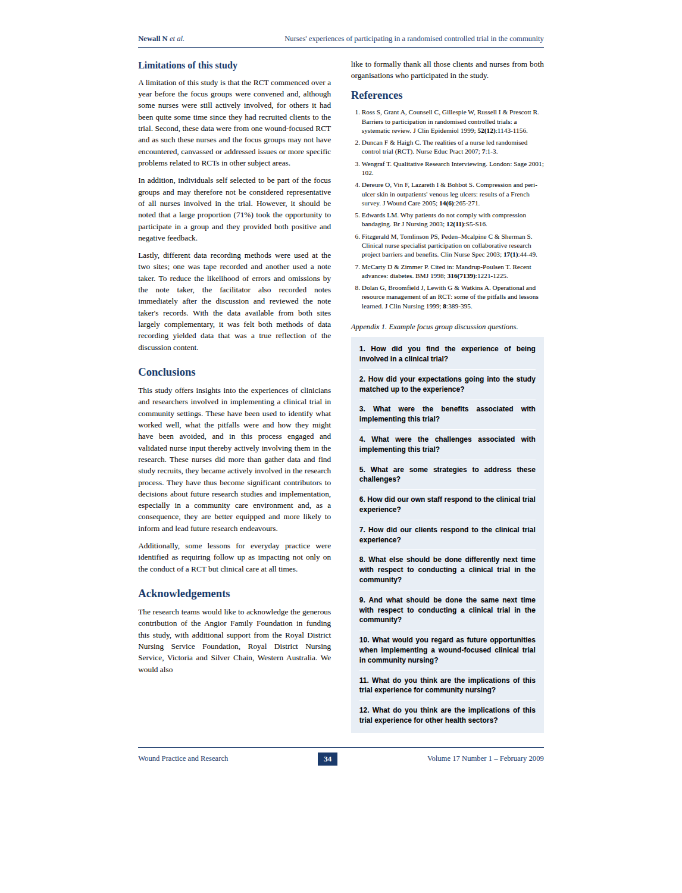Newall N et al.
Nurses' experiences of participating in a randomised controlled trial in the community
Limitations of this study
A limitation of this study is that the RCT commenced over a year before the focus groups were convened and, although some nurses were still actively involved, for others it had been quite some time since they had recruited clients to the trial. Second, these data were from one wound-focused RCT and as such these nurses and the focus groups may not have encountered, canvassed or addressed issues or more specific problems related to RCTs in other subject areas.
In addition, individuals self selected to be part of the focus groups and may therefore not be considered representative of all nurses involved in the trial. However, it should be noted that a large proportion (71%) took the opportunity to participate in a group and they provided both positive and negative feedback.
Lastly, different data recording methods were used at the two sites; one was tape recorded and another used a note taker. To reduce the likelihood of errors and omissions by the note taker, the facilitator also recorded notes immediately after the discussion and reviewed the note taker's records. With the data available from both sites largely complementary, it was felt both methods of data recording yielded data that was a true reflection of the discussion content.
Conclusions
This study offers insights into the experiences of clinicians and researchers involved in implementing a clinical trial in community settings. These have been used to identify what worked well, what the pitfalls were and how they might have been avoided, and in this process engaged and validated nurse input thereby actively involving them in the research. These nurses did more than gather data and find study recruits, they became actively involved in the research process. They have thus become significant contributors to decisions about future research studies and implementation, especially in a community care environment and, as a consequence, they are better equipped and more likely to inform and lead future research endeavours.
Additionally, some lessons for everyday practice were identified as requiring follow up as impacting not only on the conduct of a RCT but clinical care at all times.
Acknowledgements
The research teams would like to acknowledge the generous contribution of the Angior Family Foundation in funding this study, with additional support from the Royal District Nursing Service Foundation, Royal District Nursing Service, Victoria and Silver Chain, Western Australia. We would also
like to formally thank all those clients and nurses from both organisations who participated in the study.
References
Ross S, Grant A, Counsell C, Gillespie W, Russell I & Prescott R. Barriers to participation in randomised controlled trials: a systematic review. J Clin Epidemiol 1999; 52(12):1143-1156.
Duncan F & Haigh C. The realities of a nurse led randomised control trial (RCT). Nurse Educ Pract 2007; 7:1-3.
Wengraf T. Qualitative Research Interviewing. London: Sage 2001; 102.
Dereure O, Vin F, Lazareth I & Bohbot S. Compression and peri-ulcer skin in outpatients' venous leg ulcers: results of a French survey. J Wound Care 2005; 14(6):265-271.
Edwards LM. Why patients do not comply with compression bandaging. Br J Nursing 2003; 12(11):S5-S16.
Fitzgerald M, Tomlinson PS, Peden–Mcalpine C & Sherman S. Clinical nurse specialist participation on collaborative research project barriers and benefits. Clin Nurse Spec 2003; 17(1):44-49.
McCarty D & Zimmer P. Cited in: Mandrup-Poulsen T. Recent advances: diabetes. BMJ 1998; 316(7139):1221-1225.
Dolan G, Broomfield J, Lewith G & Watkins A. Operational and resource management of an RCT: some of the pitfalls and lessons learned. J Clin Nursing 1999; 8:389-395.
Appendix 1. Example focus group discussion questions.
1. How did you find the experience of being involved in a clinical trial?
2. How did your expectations going into the study matched up to the experience?
3. What were the benefits associated with implementing this trial?
4. What were the challenges associated with implementing this trial?
5. What are some strategies to address these challenges?
6. How did our own staff respond to the clinical trial experience?
7. How did our clients respond to the clinical trial experience?
8. What else should be done differently next time with respect to conducting a clinical trial in the community?
9. And what should be done the same next time with respect to conducting a clinical trial in the community?
10. What would you regard as future opportunities when implementing a wound-focused clinical trial in community nursing?
11. What do you think are the implications of this trial experience for community nursing?
12. What do you think are the implications of this trial experience for other health sectors?
Wound Practice and Research
34
Volume 17 Number 1 – February 2009